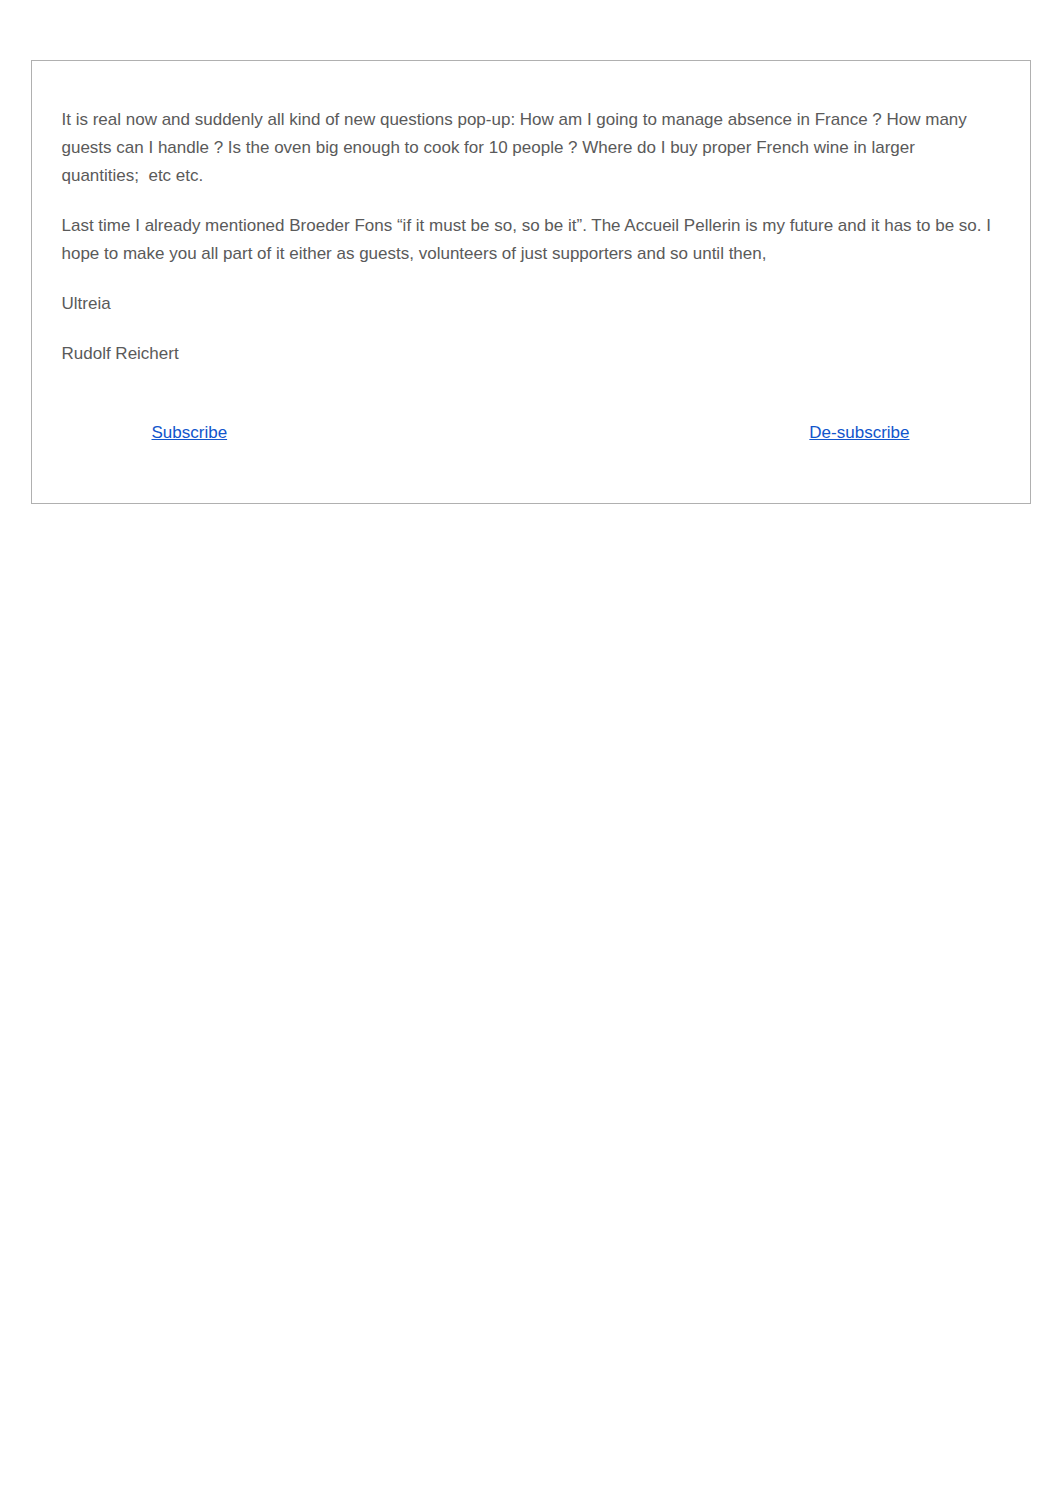It is real now and suddenly all kind of new questions pop-up: How am I going to manage absence in France ? How many guests can I handle ? Is the oven big enough to cook for 10 people ? Where do I buy proper French wine in larger quantities; etc etc.
Last time I already mentioned Broeder Fons “if it must be so, so be it”. The Accueil Pellerin is my future and it has to be so. I hope to make you all part of it either as guests, volunteers of just supporters and so until then,
Ultreia
Rudolf Reichert
Subscribe De-subscribe